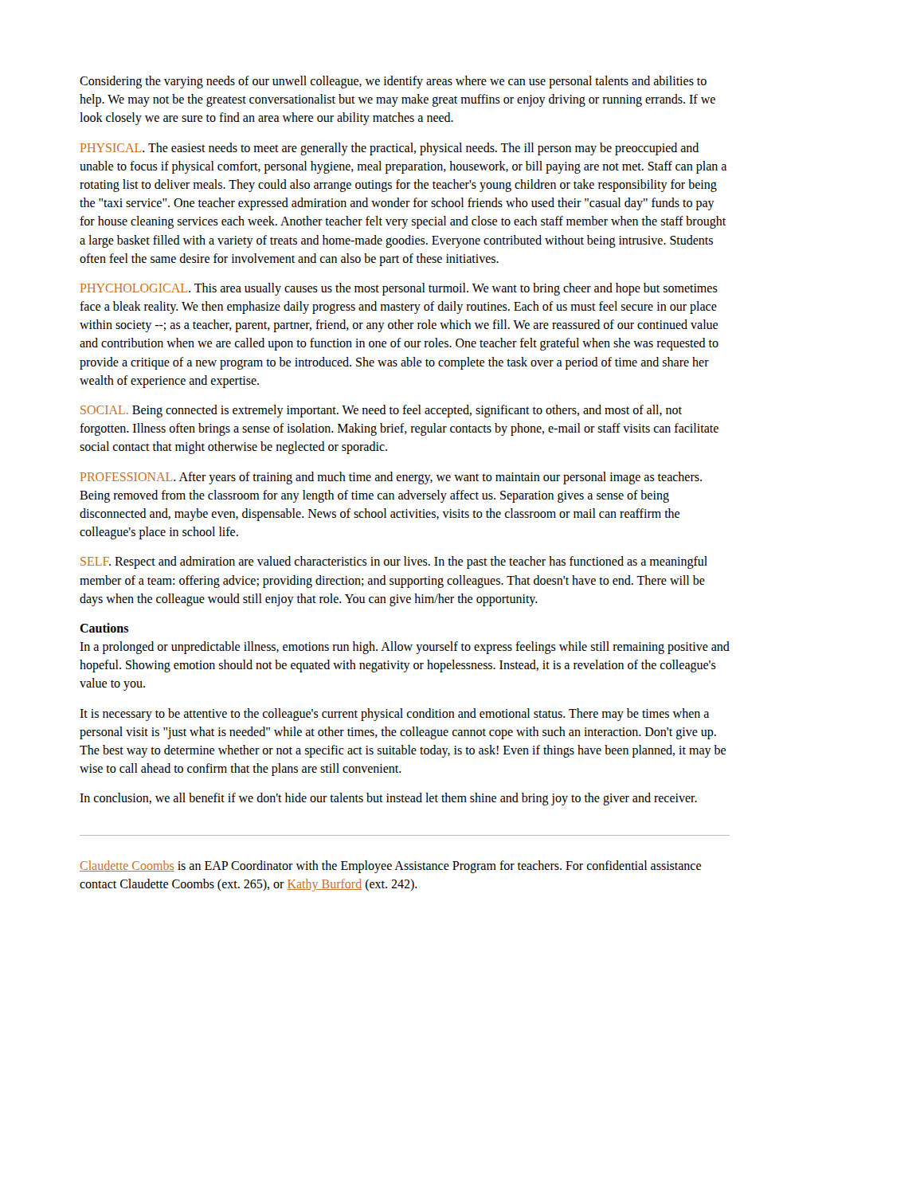Considering the varying needs of our unwell colleague, we identify areas where we can use personal talents and abilities to help. We may not be the greatest conversationalist but we may make great muffins or enjoy driving or running errands. If we look closely we are sure to find an area where our ability matches a need.
PHYSICAL. The easiest needs to meet are generally the practical, physical needs. The ill person may be preoccupied and unable to focus if physical comfort, personal hygiene, meal preparation, housework, or bill paying are not met. Staff can plan a rotating list to deliver meals. They could also arrange outings for the teacher's young children or take responsibility for being the "taxi service". One teacher expressed admiration and wonder for school friends who used their "casual day" funds to pay for house cleaning services each week. Another teacher felt very special and close to each staff member when the staff brought a large basket filled with a variety of treats and home-made goodies. Everyone contributed without being intrusive. Students often feel the same desire for involvement and can also be part of these initiatives.
PHYCHOLOGICAL. This area usually causes us the most personal turmoil. We want to bring cheer and hope but sometimes face a bleak reality. We then emphasize daily progress and mastery of daily routines. Each of us must feel secure in our place within society --; as a teacher, parent, partner, friend, or any other role which we fill. We are reassured of our continued value and contribution when we are called upon to function in one of our roles. One teacher felt grateful when she was requested to provide a critique of a new program to be introduced. She was able to complete the task over a period of time and share her wealth of experience and expertise.
SOCIAL. Being connected is extremely important. We need to feel accepted, significant to others, and most of all, not forgotten. Illness often brings a sense of isolation. Making brief, regular contacts by phone, e-mail or staff visits can facilitate social contact that might otherwise be neglected or sporadic.
PROFESSIONAL. After years of training and much time and energy, we want to maintain our personal image as teachers. Being removed from the classroom for any length of time can adversely affect us. Separation gives a sense of being disconnected and, maybe even, dispensable. News of school activities, visits to the classroom or mail can reaffirm the colleague's place in school life.
SELF. Respect and admiration are valued characteristics in our lives. In the past the teacher has functioned as a meaningful member of a team: offering advice; providing direction; and supporting colleagues. That doesn't have to end. There will be days when the colleague would still enjoy that role. You can give him/her the opportunity.
Cautions
In a prolonged or unpredictable illness, emotions run high. Allow yourself to express feelings while still remaining positive and hopeful. Showing emotion should not be equated with negativity or hopelessness. Instead, it is a revelation of the colleague's value to you.
It is necessary to be attentive to the colleague's current physical condition and emotional status. There may be times when a personal visit is "just what is needed" while at other times, the colleague cannot cope with such an interaction. Don't give up. The best way to determine whether or not a specific act is suitable today, is to ask! Even if things have been planned, it may be wise to call ahead to confirm that the plans are still convenient.
In conclusion, we all benefit if we don't hide our talents but instead let them shine and bring joy to the giver and receiver.
Claudette Coombs is an EAP Coordinator with the Employee Assistance Program for teachers. For confidential assistance contact Claudette Coombs (ext. 265), or Kathy Burford (ext. 242).